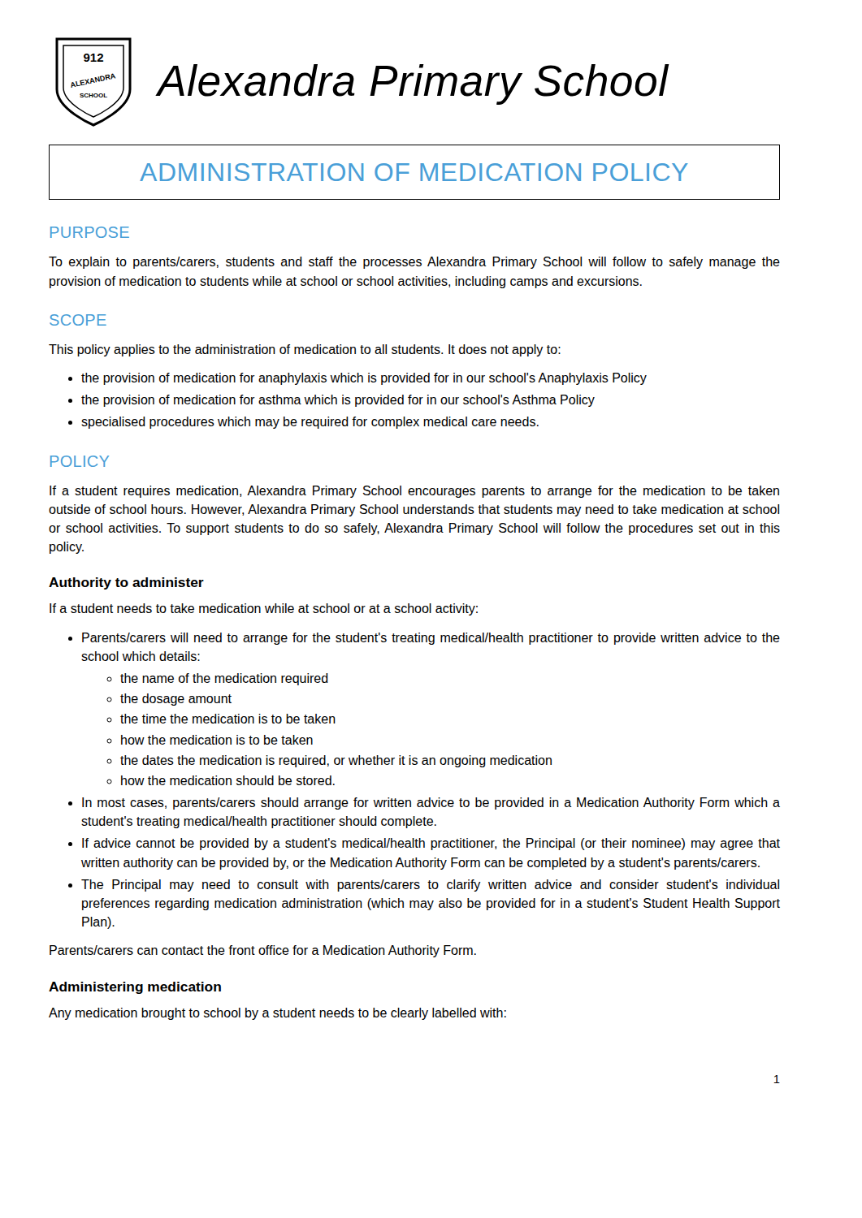Alexandra Primary School crest with the number 912 912 ALEXANDRA SCHOOL
Alexandra Primary School
ADMINISTRATION OF MEDICATION POLICY
PURPOSE
To explain to parents/carers, students and staff the processes Alexandra Primary School will follow to safely manage the provision of medication to students while at school or school activities, including camps and excursions.
SCOPE
This policy applies to the administration of medication to all students. It does not apply to:
the provision of medication for anaphylaxis which is provided for in our school's Anaphylaxis Policy
the provision of medication for asthma which is provided for in our school's Asthma Policy
specialised procedures which may be required for complex medical care needs.
POLICY
If a student requires medication, Alexandra Primary School encourages parents to arrange for the medication to be taken outside of school hours. However, Alexandra Primary School understands that students may need to take medication at school or school activities. To support students to do so safely, Alexandra Primary School will follow the procedures set out in this policy.
Authority to administer
If a student needs to take medication while at school or at a school activity:
Parents/carers will need to arrange for the student's treating medical/health practitioner to provide written advice to the school which details:
the name of the medication required
the dosage amount
the time the medication is to be taken
how the medication is to be taken
the dates the medication is required, or whether it is an ongoing medication
how the medication should be stored.
In most cases, parents/carers should arrange for written advice to be provided in a Medication Authority Form which a student's treating medical/health practitioner should complete.
If advice cannot be provided by a student's medical/health practitioner, the Principal (or their nominee) may agree that written authority can be provided by, or the Medication Authority Form can be completed by a student's parents/carers.
The Principal may need to consult with parents/carers to clarify written advice and consider student's individual preferences regarding medication administration (which may also be provided for in a student's Student Health Support Plan).
Parents/carers can contact the front office for a Medication Authority Form.
Administering medication
Any medication brought to school by a student needs to be clearly labelled with:
1